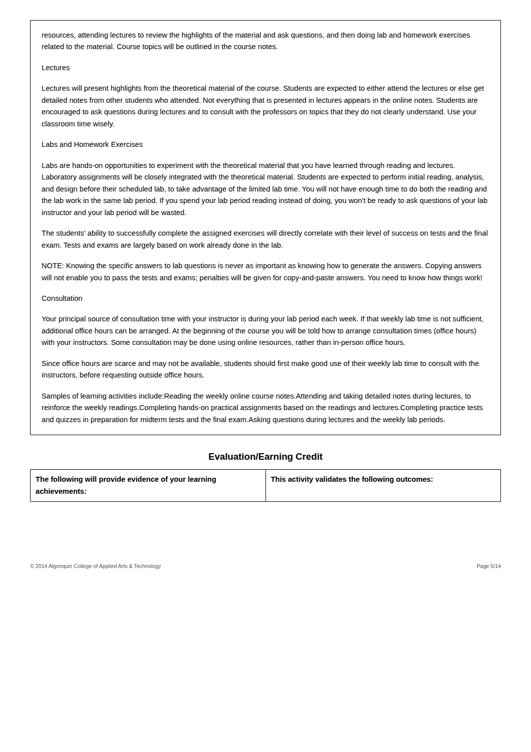resources, attending lectures to review the highlights of the material and ask questions, and then doing lab and homework exercises related to the material. Course topics will be outlined in the course notes.
Lectures
Lectures will present highlights from the theoretical material of the course. Students are expected to either attend the lectures or else get detailed notes from other students who attended. Not everything that is presented in lectures appears in the online notes. Students are encouraged to ask questions during lectures and to consult with the professors on topics that they do not clearly understand. Use your classroom time wisely.
Labs and Homework Exercises
Labs are hands-on opportunities to experiment with the theoretical material that you have learned through reading and lectures. Laboratory assignments will be closely integrated with the theoretical material. Students are expected to perform initial reading, analysis, and design before their scheduled lab, to take advantage of the limited lab time. You will not have enough time to do both the reading and the lab work in the same lab period. If you spend your lab period reading instead of doing, you won't be ready to ask questions of your lab instructor and your lab period will be wasted.
The students’ ability to successfully complete the assigned exercises will directly correlate with their level of success on tests and the final exam. Tests and exams are largely based on work already done in the lab.
NOTE: Knowing the specific answers to lab questions is never as important as knowing how to generate the answers. Copying answers will not enable you to pass the tests and exams; penalties will be given for copy-and-paste answers. You need to know how things work!
Consultation
Your principal source of consultation time with your instructor is during your lab period each week. If that weekly lab time is not sufficient, additional office hours can be arranged. At the beginning of the course you will be told how to arrange consultation times (office hours) with your instructors. Some consultation may be done using online resources, rather than in-person office hours.
Since office hours are scarce and may not be available, students should first make good use of their weekly lab time to consult with the instructors, before requesting outside office hours.
Samples of learning activities include:Reading the weekly online course notes.Attending and taking detailed notes during lectures, to reinforce the weekly readings.Completing hands-on practical assignments based on the readings and lectures.Completing practice tests and quizzes in preparation for midterm tests and the final exam.Asking questions during lectures and the weekly lab periods.
Evaluation/Earning Credit
| The following will provide evidence of your learning achievements: | This activity validates the following outcomes: |
| --- | --- |
© 2014 Algonquin College of Applied Arts & Technology Page 5/14